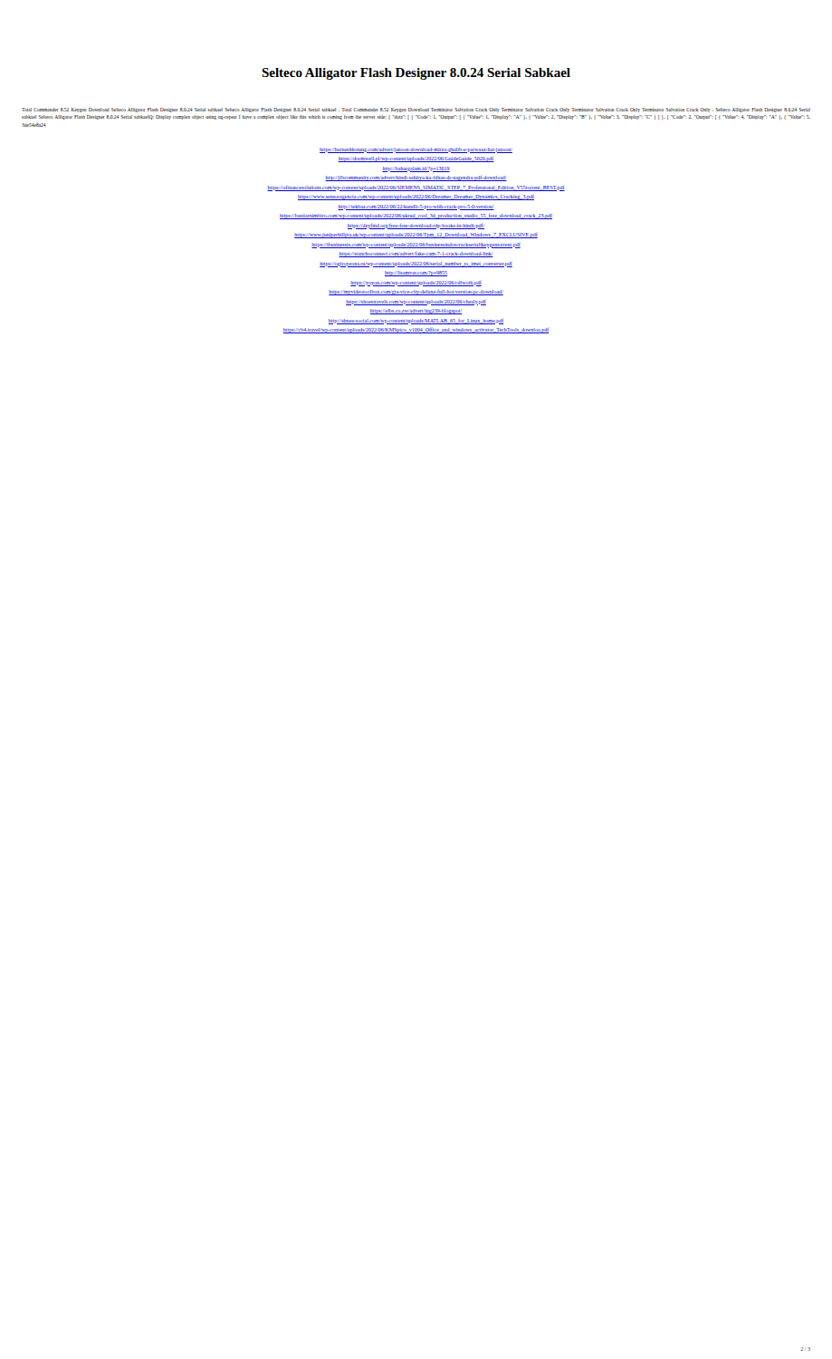Selteco Alligator Flash Designer 8.0.24 Serial Sabkael
Total Commander 8.52 Keygen Download Selteco Alligator Flash Designer 8.0.24 Serial sabkael Selteco Alligator Flash Designer 8.0.24 Serial sabkael . Total Commander 8.52 Keygen Download Terminator Salvation Crack Only Terminator Salvation Crack Only Terminator Salvation Crack Only Terminator Salvation Crack Only . Selteco Alligator Flash Designer 8.0.24 Serial sabkael Selteco Alligator Flash Designer 8.0.24 Serial sabkaelQ: Display complex object using ng-repeat I have a complex object like this which is coming from the server side: { "data": [ { "Code": 1, "Output": [ { "Value": 1, "Display": "A" }, { "Value": 2, "Display": "B" }, { "Value": 3, "Display": "C" } ] }, { "Code": 2, "Output": [ { "Value": 4, "Display": "A" }, { "Value": 5, 3de54e8a24
https://harneshhotung.com/advert/janoon-download-mirza-ghalib-e-parwaaz-hai-janoon/
https://dormwell.pl/wp-content/uploads/2022/06/GuideGuide_5020.pdf
http://bahargalam.id/?p=13019
http://jlbcommunity.com/advert/hindi-sahitya-ka-itihas-dr-nagendra-pdf-download/
https://ofinancesolutions.com/wp-content/uploads/2022/06/SIEMENS_SIMATIC_STEP_7_Professional_Edition_V55torrent_BEST.pdf
https://www.sensoragencia.com/wp-content/uploads/2022/06/Dreamer_Dreamer_Dynamics_Cracking_3.pdf
http://tekbaz.com/2022/06/22/kundli-5-pro-with-crack-pro-5-0-version/
https://bastiarnimbiro.com/wp-content/uploads/2022/06/ukrud_cool_3d_production_studio_55_free_download_crack_23.pdf
https://dzyfind.org/free-free-download-rdp-books-in-hindi-pdf/
https://www.juniperhillpta.uk/wp-content/uploads/2022/06/Tpm_12_Download_Windows_7_EXCLUSIVE.pdf
https://ibusinessis.com/wp-content/uploads/2022/06/businessindoscrackseriallkeygentorrent.pdf
https://stanchoconnect.com/advert/fake-cam-7-1-crack-download-link/
https://ogiroyeona.ru/wp-content/uploads/2022/06/serial_number_to_imei_converter.pdf
http://lisamvar.com/?p=9855
https://yoyon.com/wp-content/uploads/2022/06/cdlwoth.pdf
https://myvideotoolbox.com/gta-vice-city-deluxe-full-hot-version-pc-download/
https://shoestravels.com/wp-content/uploads/2022/06/chealy.pdf
https://elbs.co.zw/advert/ing239-blogspot/
http://shnee-social.com/wp-content/uploads/MATLAB_65_for_Linux_home.pdf
https://cb4.travel/wp-content/uploads/2022/06/KMSpico_v1004_Office_and_windows_activator_TechTools_downloa.pdf
2 / 3